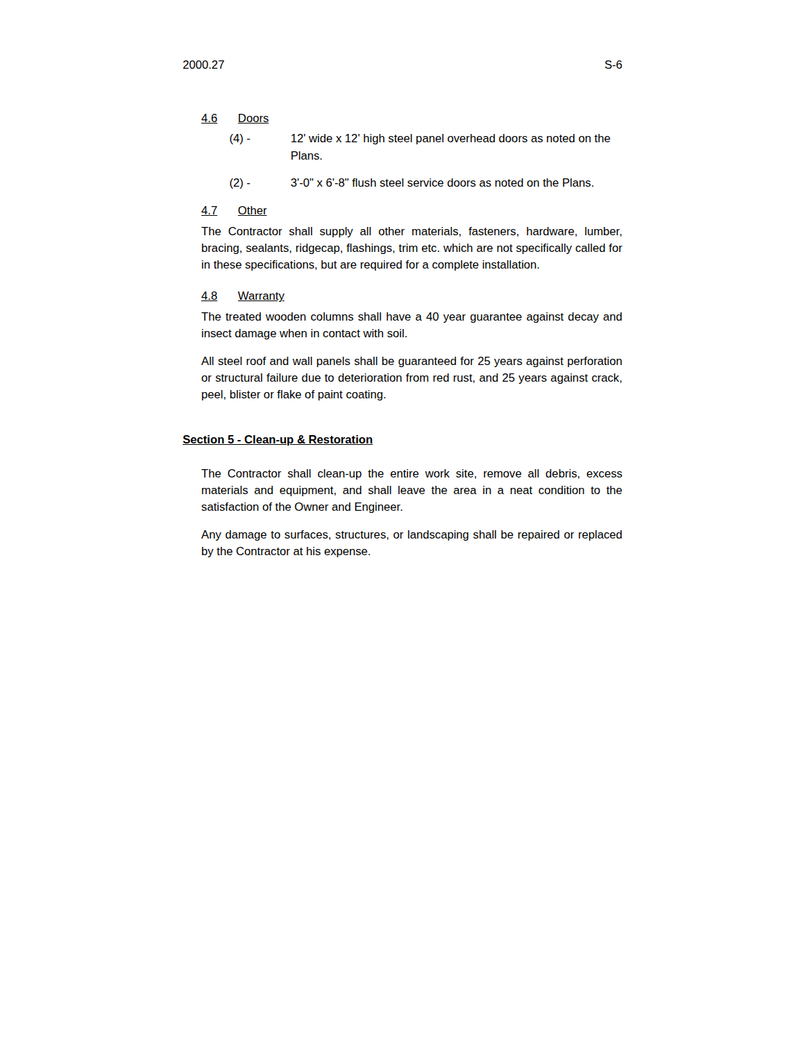2000.27
S-6
4.6 Doors
(4) - 12' wide x 12' high steel panel overhead doors as noted on the Plans.
(2) - 3'-0" x 6'-8" flush steel service doors as noted on the Plans.
4.7 Other
The Contractor shall supply all other materials, fasteners, hardware, lumber, bracing, sealants, ridgecap, flashings, trim etc. which are not specifically called for in these specifications, but are required for a complete installation.
4.8 Warranty
The treated wooden columns shall have a 40 year guarantee against decay and insect damage when in contact with soil.
All steel roof and wall panels shall be guaranteed for 25 years against perforation or structural failure due to deterioration from red rust, and 25 years against crack, peel, blister or flake of paint coating.
Section 5 - Clean-up & Restoration
The Contractor shall clean-up the entire work site, remove all debris, excess materials and equipment, and shall leave the area in a neat condition to the satisfaction of the Owner and Engineer.
Any damage to surfaces, structures, or landscaping shall be repaired or replaced by the Contractor at his expense.